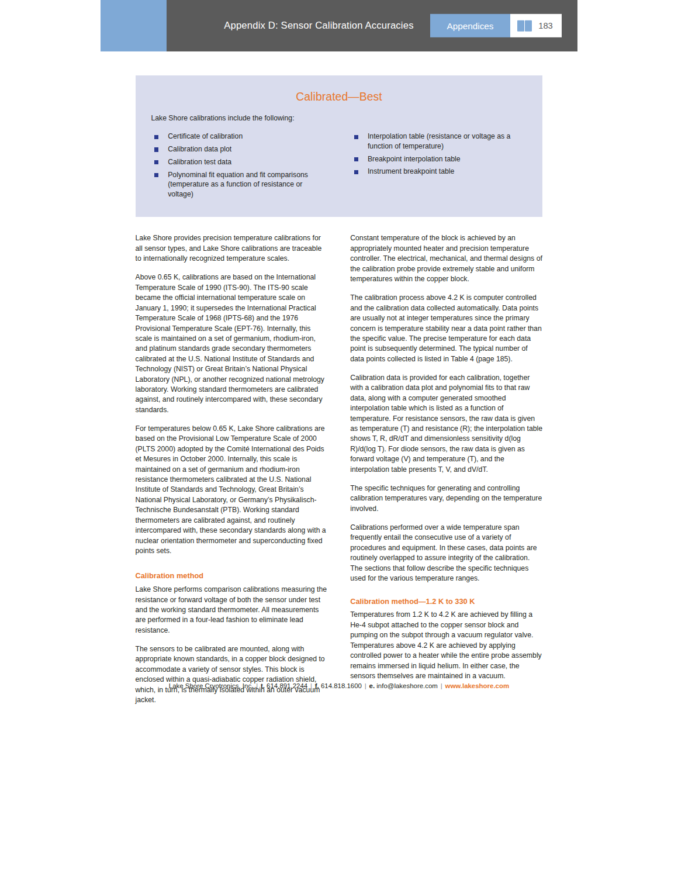Appendix D: Sensor Calibration Accuracies
Appendices
183
Calibrated—Best
Lake Shore calibrations include the following:
Certificate of calibration
Calibration data plot
Calibration test data
Polynominal fit equation and fit comparisons (temperature as a function of resistance or voltage)
Interpolation table (resistance or voltage as a function of temperature)
Breakpoint interpolation table
Instrument breakpoint table
Lake Shore provides precision temperature calibrations for all sensor types, and Lake Shore calibrations are traceable to internationally recognized temperature scales.
Above 0.65 K, calibrations are based on the International Temperature Scale of 1990 (ITS-90). The ITS-90 scale became the official international temperature scale on January 1, 1990; it supersedes the International Practical Temperature Scale of 1968 (IPTS-68) and the 1976 Provisional Temperature Scale (EPT-76). Internally, this scale is maintained on a set of germanium, rhodium-iron, and platinum standards grade secondary thermometers calibrated at the U.S. National Institute of Standards and Technology (NIST) or Great Britain’s National Physical Laboratory (NPL), or another recognized national metrology laboratory. Working standard thermometers are calibrated against, and routinely intercompared with, these secondary standards.
For temperatures below 0.65 K, Lake Shore calibrations are based on the Provisional Low Temperature Scale of 2000 (PLTS 2000) adopted by the Comité International des Poids et Mesures in October 2000. Internally, this scale is maintained on a set of germanium and rhodium-iron resistance thermometers calibrated at the U.S. National Institute of Standards and Technology, Great Britain’s National Physical Laboratory, or Germany’s Physikalisch-Technische Bundesanstalt (PTB). Working standard thermometers are calibrated against, and routinely intercompared with, these secondary standards along with a nuclear orientation thermometer and superconducting fixed points sets.
Calibration method
Lake Shore performs comparison calibrations measuring the resistance or forward voltage of both the sensor under test and the working standard thermometer. All measurements are performed in a four-lead fashion to eliminate lead resistance.
The sensors to be calibrated are mounted, along with appropriate known standards, in a copper block designed to accommodate a variety of sensor styles. This block is enclosed within a quasi-adiabatic copper radiation shield, which, in turn, is thermally isolated within an outer vacuum jacket.
Constant temperature of the block is achieved by an appropriately mounted heater and precision temperature controller. The electrical, mechanical, and thermal designs of the calibration probe provide extremely stable and uniform temperatures within the copper block.
The calibration process above 4.2 K is computer controlled and the calibration data collected automatically. Data points are usually not at integer temperatures since the primary concern is temperature stability near a data point rather than the specific value. The precise temperature for each data point is subsequently determined. The typical number of data points collected is listed in Table 4 (page 185).
Calibration data is provided for each calibration, together with a calibration data plot and polynomial fits to that raw data, along with a computer generated smoothed interpolation table which is listed as a function of temperature. For resistance sensors, the raw data is given as temperature (T) and resistance (R); the interpolation table shows T, R, dR/dT and dimensionless sensitivity d(log R)/d(log T). For diode sensors, the raw data is given as forward voltage (V) and temperature (T), and the interpolation table presents T, V, and dV/dT.
The specific techniques for generating and controlling calibration temperatures vary, depending on the temperature involved.
Calibrations performed over a wide temperature span frequently entail the consecutive use of a variety of procedures and equipment. In these cases, data points are routinely overlapped to assure integrity of the calibration. The sections that follow describe the specific techniques used for the various temperature ranges.
Calibration method—1.2 K to 330 K
Temperatures from 1.2 K to 4.2 K are achieved by filling a He-4 subpot attached to the copper sensor block and pumping on the subpot through a vacuum regulator valve. Temperatures above 4.2 K are achieved by applying controlled power to a heater while the entire probe assembly remains immersed in liquid helium. In either case, the sensors themselves are maintained in a vacuum.
Lake Shore Cryotronics, Inc.|t. 614.891.2244|f. 614.818.1600|e. info@lakeshore.com|www.lakeshore.com